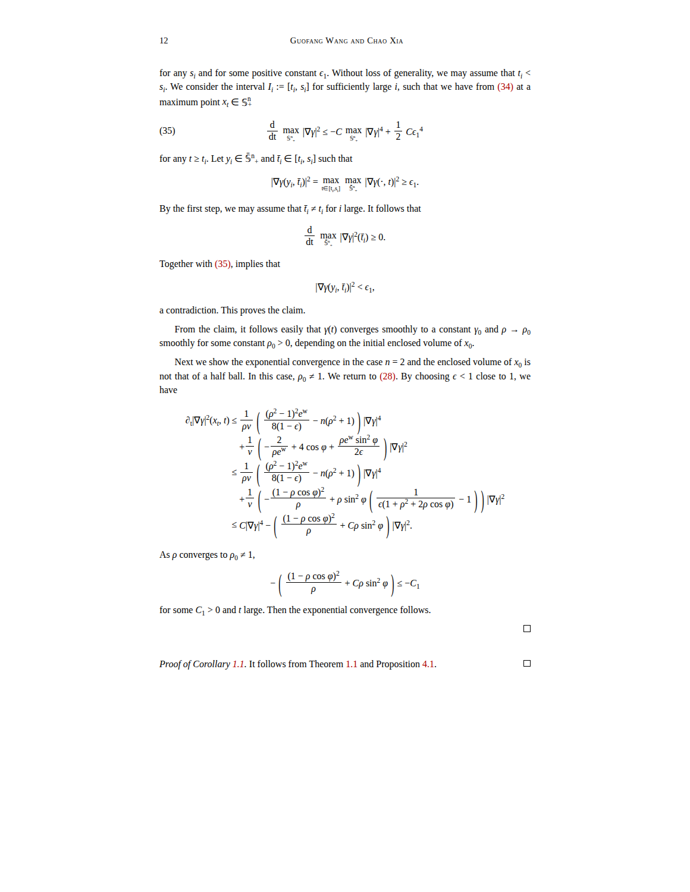12 Guofang Wang and Chao Xia
for any si and for some positive constant ϵ1. Without loss of generality, we may assume that ti < si. We consider the interval Ii := [ti, si] for sufficiently large i, such that we have from (34) at a maximum point xt ∈ 𝕊̄n+
(35) ddt max 𝕊n+ |∇γ|2 ≤ −C max 𝕊n+ |∇γ|4 + 12 Cϵ14
for any t ≥ ti. Let yi ∈ 𝕊̄n+ and t̄i ∈ [ti, si] such that
|∇γ(yi, t̄i)|2 = max t∈[ti,si] max 𝕊̄n+ |∇γ(·, t)|2 ≥ ϵ1.
By the first step, we may assume that t̄i ≠ ti for i large. It follows that
ddt max 𝕊̄n+ |∇γ|2(t̄i) ≥ 0.
Together with (35), implies that
|∇γ(yi, t̄i)|2 < ϵ1,
a contradiction. This proves the claim.
From the claim, it follows easily that γ(t) converges smoothly to a constant γ0 and ρ → ρ0 smoothly for some constant ρ0 > 0, depending on the initial enclosed volume of x0.
Next we show the exponential convergence in the case n = 2 and the enclosed volume of x0 is not that of a half ball. In this case, ρ0 ≠ 1. We return to (28). By choosing ϵ < 1 close to 1, we have
| ∂ t /∇ γ / 2 ( x t , t ) | ≤ | 1 ρv ( ( ρ 2 − 1) 2 e w 8(1 − ϵ ) − n ( ρ 2 + 1) ) /∇ γ / 4 |
| | | + 1 v ( − 2 ρe w + 4 cos φ + ρe w sin 2 φ 2 ϵ ) /∇ γ / 2 |
| | ≤ | 1 ρv ( ( ρ 2 − 1) 2 e w 8(1 − ϵ ) − n ( ρ 2 + 1) ) /∇ γ / 4 |
| | | + 1 v ( − (1 − ρ cos φ ) 2 ρ + ρ sin 2 φ ( 1 ϵ (1 + ρ 2 + 2 ρ cos φ ) − 1 ) ) /∇ γ / 2 |
| | ≤ | C /∇ γ / 4 − ( (1 − ρ cos φ ) 2 ρ + Cρ sin 2 φ ) /∇ γ / 2 . |
As ρ converges to ρ0 ≠ 1,
− ( (1 − ρ cos φ)2 ρ + Cρ sin2 φ ) ≤ −C1
for some C1 > 0 and t large. Then the exponential convergence follows.
Proof of Corollary 1.1. It follows from Theorem 1.1 and Proposition 4.1.